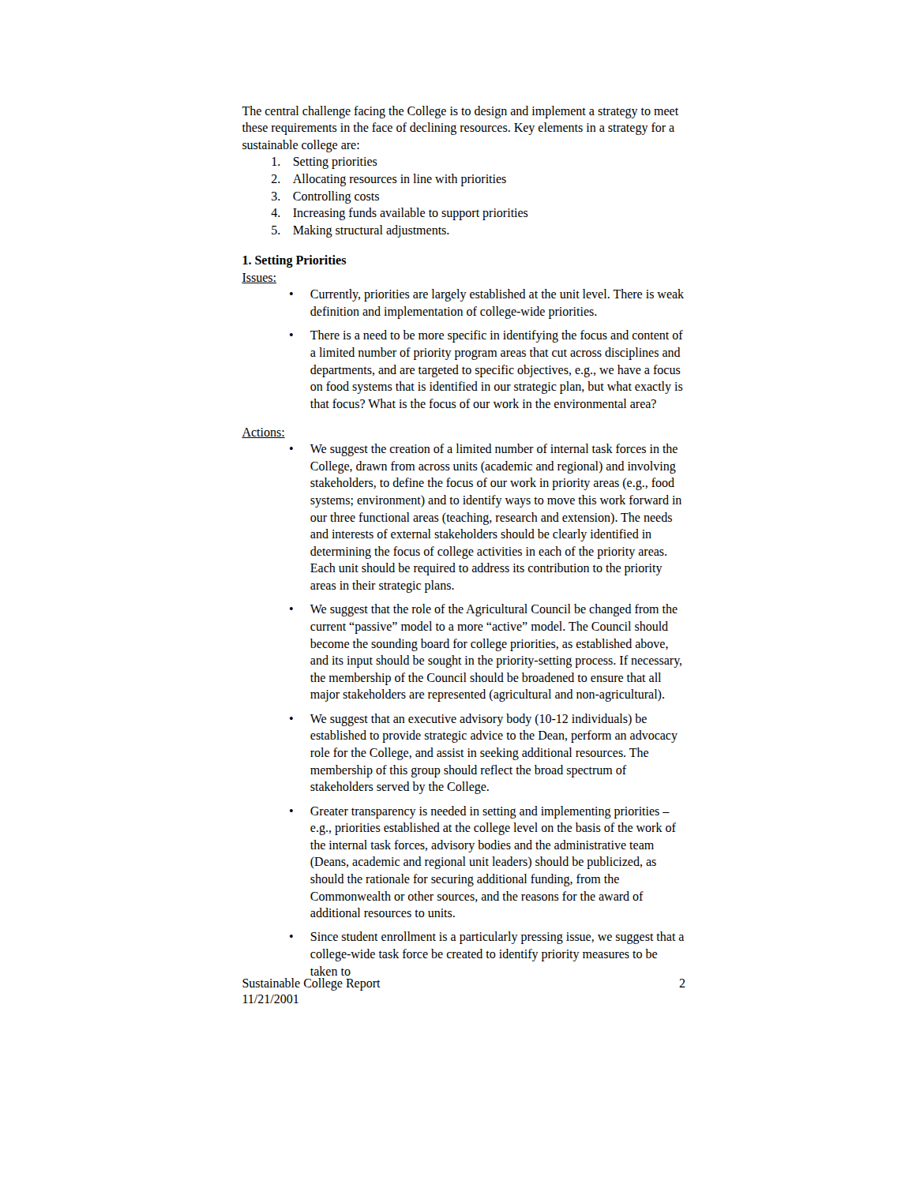The central challenge facing the College is to design and implement a strategy to meet these requirements in the face of declining resources. Key elements in a strategy for a sustainable college are:
Setting priorities
Allocating resources in line with priorities
Controlling costs
Increasing funds available to support priorities
Making structural adjustments.
1. Setting Priorities
Issues:
Currently, priorities are largely established at the unit level. There is weak definition and implementation of college-wide priorities.
There is a need to be more specific in identifying the focus and content of a limited number of priority program areas that cut across disciplines and departments, and are targeted to specific objectives, e.g., we have a focus on food systems that is identified in our strategic plan, but what exactly is that focus? What is the focus of our work in the environmental area?
Actions:
We suggest the creation of a limited number of internal task forces in the College, drawn from across units (academic and regional) and involving stakeholders, to define the focus of our work in priority areas (e.g., food systems; environment) and to identify ways to move this work forward in our three functional areas (teaching, research and extension). The needs and interests of external stakeholders should be clearly identified in determining the focus of college activities in each of the priority areas. Each unit should be required to address its contribution to the priority areas in their strategic plans.
We suggest that the role of the Agricultural Council be changed from the current “passive” model to a more “active” model. The Council should become the sounding board for college priorities, as established above, and its input should be sought in the priority-setting process. If necessary, the membership of the Council should be broadened to ensure that all major stakeholders are represented (agricultural and non-agricultural).
We suggest that an executive advisory body (10-12 individuals) be established to provide strategic advice to the Dean, perform an advocacy role for the College, and assist in seeking additional resources. The membership of this group should reflect the broad spectrum of stakeholders served by the College.
Greater transparency is needed in setting and implementing priorities – e.g., priorities established at the college level on the basis of the work of the internal task forces, advisory bodies and the administrative team (Deans, academic and regional unit leaders) should be publicized, as should the rationale for securing additional funding, from the Commonwealth or other sources, and the reasons for the award of additional resources to units.
Since student enrollment is a particularly pressing issue, we suggest that a college-wide task force be created to identify priority measures to be taken to
Sustainable College Report
11/21/2001
2